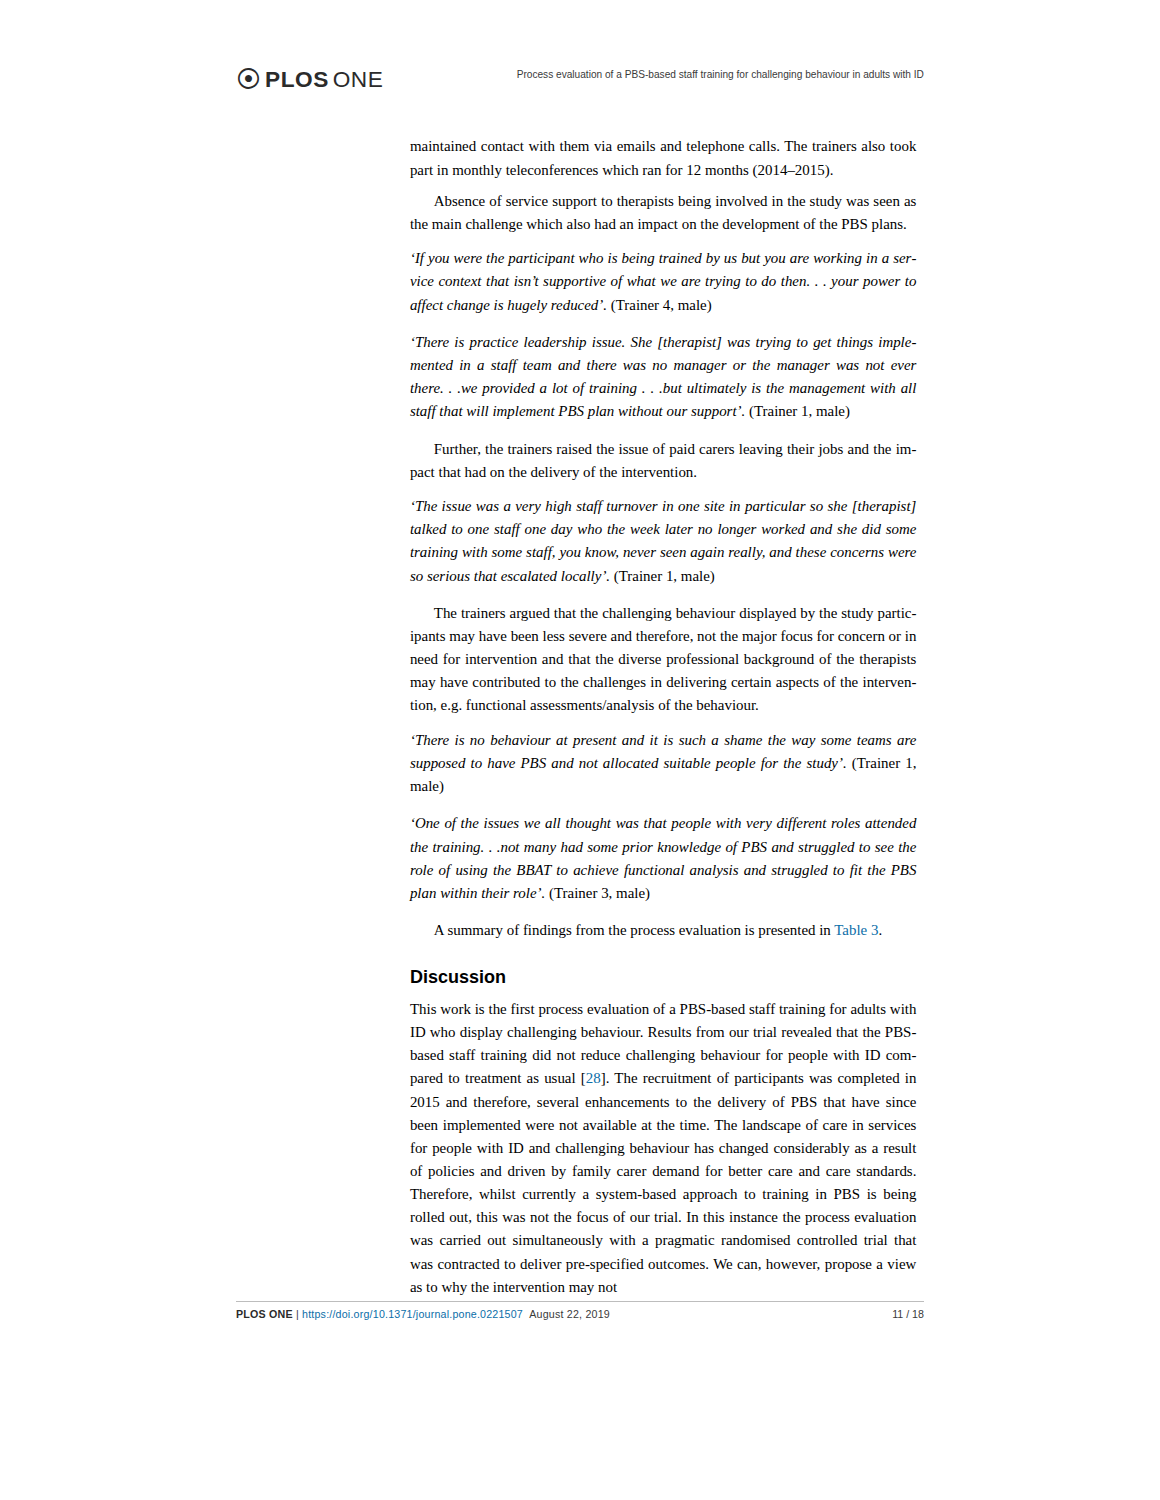⦿ PLOS ONE
Process evaluation of a PBS-based staff training for challenging behaviour in adults with ID
maintained contact with them via emails and telephone calls. The trainers also took part in monthly teleconferences which ran for 12 months (2014–2015).
Absence of service support to therapists being involved in the study was seen as the main challenge which also had an impact on the development of the PBS plans.
‘If you were the participant who is being trained by us but you are working in a service context that isn’t supportive of what we are trying to do then. . . your power to affect change is hugely reduced’. (Trainer 4, male)
‘There is practice leadership issue. She [therapist] was trying to get things implemented in a staff team and there was no manager or the manager was not ever there. . .we provided a lot of training . . .but ultimately is the management with all staff that will implement PBS plan without our support’. (Trainer 1, male)
Further, the trainers raised the issue of paid carers leaving their jobs and the impact that had on the delivery of the intervention.
‘The issue was a very high staff turnover in one site in particular so she [therapist] talked to one staff one day who the week later no longer worked and she did some training with some staff, you know, never seen again really, and these concerns were so serious that escalated locally’. (Trainer 1, male)
The trainers argued that the challenging behaviour displayed by the study participants may have been less severe and therefore, not the major focus for concern or in need for intervention and that the diverse professional background of the therapists may have contributed to the challenges in delivering certain aspects of the intervention, e.g. functional assessments/analysis of the behaviour.
‘There is no behaviour at present and it is such a shame the way some teams are supposed to have PBS and not allocated suitable people for the study’. (Trainer 1, male)
‘One of the issues we all thought was that people with very different roles attended the training. . .not many had some prior knowledge of PBS and struggled to see the role of using the BBAT to achieve functional analysis and struggled to fit the PBS plan within their role’. (Trainer 3, male)
A summary of findings from the process evaluation is presented in Table 3.
Discussion
This work is the first process evaluation of a PBS-based staff training for adults with ID who display challenging behaviour. Results from our trial revealed that the PBS-based staff training did not reduce challenging behaviour for people with ID compared to treatment as usual [28]. The recruitment of participants was completed in 2015 and therefore, several enhancements to the delivery of PBS that have since been implemented were not available at the time. The landscape of care in services for people with ID and challenging behaviour has changed considerably as a result of policies and driven by family carer demand for better care and care standards. Therefore, whilst currently a system-based approach to training in PBS is being rolled out, this was not the focus of our trial. In this instance the process evaluation was carried out simultaneously with a pragmatic randomised controlled trial that was contracted to deliver pre-specified outcomes. We can, however, propose a view as to why the intervention may not
PLOS ONE | https://doi.org/10.1371/journal.pone.0221507 August 22, 2019
11 / 18